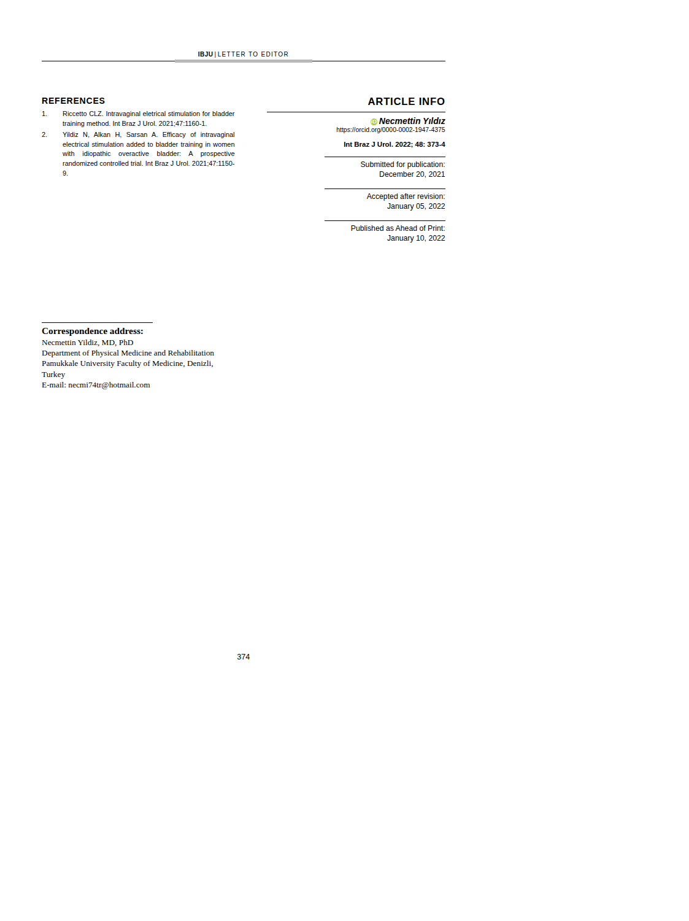IBJU|LETTER TO EDITOR
REFERENCES
1. Riccetto CLZ. Intravaginal eletrical stimulation for bladder training method. Int Braz J Urol. 2021;47:1160-1.
2. Yildiz N, Alkan H, Sarsan A. Efficacy of intravaginal electrical stimulation added to bladder training in women with idiopathic overactive bladder: A prospective randomized controlled trial. Int Braz J Urol. 2021;47:1150-9.
Correspondence address:
Necmettin Yildiz, MD, PhD
Department of Physical Medicine and Rehabilitation
Pamukkale University Faculty of Medicine, Denizli, Turkey
E-mail: necmi74tr@hotmail.com
ARTICLE INFO
iDNecmettin Yıldız
https://orcid.org/0000-0002-1947-4375
Int Braz J Urol. 2022; 48: 373-4
Submitted for publication:
December 20, 2021
Accepted after revision:
January 05, 2022
Published as Ahead of Print:
January 10, 2022
374